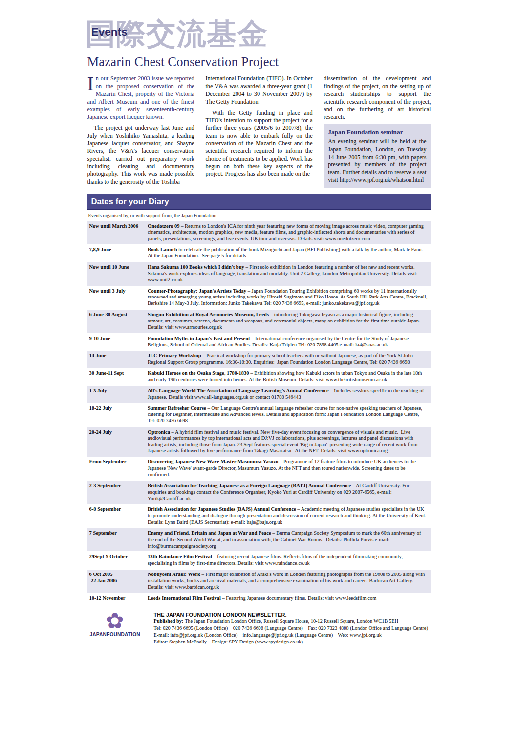国際交流基金
Events
Mazarin Chest Conservation Project
In our September 2003 issue we reported on the proposed conservation of the Mazarin Chest, property of the Victoria and Albert Museum and one of the finest examples of early seventeenth-century Japanese export lacquer known.
The project got underway last June and July when Yoshihiko Yamashita, a leading Japanese lacquer conservator, and Shayne Rivers, the V&A's lacquer conservation specialist, carried out preparatory work including cleaning and documentary photography. This work was made possible thanks to the generosity of the Toshiba
International Foundation (TIFO). In October the V&A was awarded a three-year grant (1 December 2004 to 30 November 2007) by The Getty Foundation.
With the Getty funding in place and TIFO's intention to support the project for a further three years (2005/6 to 2007/8), the team is now able to embark fully on the conservation of the Mazarin Chest and the scientific research required to inform the choice of treatments to be applied. Work has begun on both these key aspects of the project. Progress has also been made on the
dissemination of the development and findings of the project, on the setting up of research studentships to support the scientific research component of the project, and on the furthering of art historical research.
Japan Foundation seminar
An evening seminar will be held at the Japan Foundation, London, on Tuesday 14 June 2005 from 6:30 pm, with papers presented by members of the project team. Further details and to reserve a seat visit http://www.jpf.org.uk/whatson.html
Dates for your Diary
Events organised by, or with support from, the Japan Foundation
| Now until March 2006 | Onedotzero 09 – Returns to London's ICA for ninth year featuring new forms of moving image across music video, computer gaming cinematics, architecture, motion graphics, new media, feature films, and graphic-inflected shorts and documentaries with series of panels, presentations, screenings, and live events. UK tour and overseas. Details visit: www.onedotzero.com |
| 7,8,9 June | Book Launch to celebrate the publication of the book Mizoguchi and Japan (BFI Publishing) with a talk by the author, Mark le Fanu. At the Japan Foundation. See page 5 for details |
| Now until 10 June | Hana Sakuma 100 Books which I didn't buy – First solo exhibition in London featuring a number of her new and recent works. Sakuma's work explores ideas of language, translation and mortality. Unit 2 Gallery, London Metropolitan University. Details visit: www.unit2.co.uk |
| Now until 3 July | Counter-Photography: Japan's Artists Today – Japan Foundation Touring Exhibition comprising 60 works by 11 internationally renowned and emerging young artists including works by Hiroshi Sugimoto and Eiko Hosoe. At South Hill Park Arts Centre, Bracknell, Berkshire 14 May-3 July. Information: Junko Takekawa Tel: 020 7436 6695, e-mail: junko.takekawa@jpf.org.uk |
| 6 June-30 August | Shogun Exhibition at Royal Armouries Museum, Leeds – introducing Tokugawa Ieyasu as a major historical figure, including armour, art, costumes, screens, documents and weapons, and ceremonial objects, many on exhibition for the first time outside Japan. Details: visit www.armouries.org.uk |
| 9-10 June | Foundation Myths in Japan's Past and Present – International conference organised by the Centre for the Study of Japanese Religions, School of Oriental and African Studies. Details: Katja Triplett Tel: 020 7898 4465 e-mail: kt4@soas.ac.uk |
| 14 June | JLC Primary Workshop – Practical workshop for primary school teachers with or without Japanese, as part of the York St John Regional Support Group programme. 16:30-18:30. Enquiries: Japan Foundation London Language Centre, Tel: 020 7436 6698 |
| 30 June-11 Sept | Kabuki Heroes on the Osaka Stage, 1780-1830 – Exhibition showing how Kabuki actors in urban Tokyo and Osaka in the late 18th and early 19th centuries were turned into heroes. At the British Museum. Details: visit www.thebritishmuseum.ac.uk |
| 1-3 July | All's Language World The Association of Language Learning's Annual Conference – Includes sessions specific to the teaching of Japanese. Details visit www.all-languages.org.uk or contact 01788 546443 |
| 18-22 July | Summer Refresher Course – Our Language Centre's annual language refresher course for non-native speaking teachers of Japanese, catering for Beginner, Intermediate and Advanced levels. Details and application form: Japan Foundation London Language Centre, Tel: 020 7436 6698 |
| 20-24 July | Optronica – A hybrid film festival and music festival. New five-day event focusing on convergence of visuals and music. Live audiovisual performances by top international acts and DJ:VJ collaborations, plus screenings, lectures and panel discussions with leading artists, including those from Japan. 23 Sept features special event 'Big in Japan' presenting wide range of recent work from Japanese artists followed by live performance from Takagi Masakatsu. At the NFT. Details: visit www.optronica.org |
| From September | Discovering Japanese New Wave Master Masumura Yasuzo – Programme of 12 feature films to introduce UK audiences to the Japanese 'New Wave' avant-garde Director, Masumura Yasuzo. At the NFT and then toured nationwide. Screening dates to be confirmed. |
| 2-3 September | British Association for Teaching Japanese as a Foreign Language (BATJ) Annual Conference – At Cardiff University. For enquiries and bookings contact the Conference Organiser, Kyoko Yuri at Cardiff University on 029 2087-6565, e-mail: Yurik@Cardiff.ac.uk |
| 6-8 September | British Association for Japanese Studies (BAJS) Annual Conference – Academic meeting of Japanese studies specialists in the UK to promote understanding and dialogue through presentation and discussion of current research and thinking. At the University of Kent. Details: Lynn Baird (BAJS Secretariat): e-mail: bajs@bajs.org.uk |
| 7 September | Enemy and Friend, Britain and Japan at War and Peace – Burma Campaign Society Symposium to mark the 60th anniversary of the end of the Second World War at, and in association with, the Cabinet War Rooms. Details: Phillida Purvis e-mail: info@burmacampaignsociety.org |
| 29Sept-9 October | 13th Raindance Film Festival – featuring recent Japanese films. Reflects films of the independent filmmaking community, specialising in films by first-time directors. Details: visit www.raindance.co.uk |
| 6 Oct 2005 -22 Jan 2006 | Nobuyoshi Araki: Work – First major exhibition of Araki's work in London featuring photographs from the 1960s to 2005 along with installation works, books and archival materials, and a comprehensive examination of his work and career. Barbican Art Gallery. Details: visit www.barbican.org.uk |
| 10-12 November | Leeds International Film Festival – Featuring Japanese documentary films. Details: visit www.leedsfilm.com |
✿
JAPANFOUNDATION
THE JAPAN FOUNDATION LONDON NEWSLETTER.
Published by: The Japan Foundation London Office, Russell Square House, 10-12 Russell Square, London WC1B 5EH
Tel: 020 7436 6695 (London Office) 020 7436 6698 (Language Centre) Fax: 020 7323 4888 (London Office and Language Centre)
E-mail: info@jpf.org.uk (London Office) info.language@jpf.og.uk (Language Centre) Web: www.jpf.org.uk
Editor: Stephen McEnally Design: SPY Design (www.spydesign.co.uk)